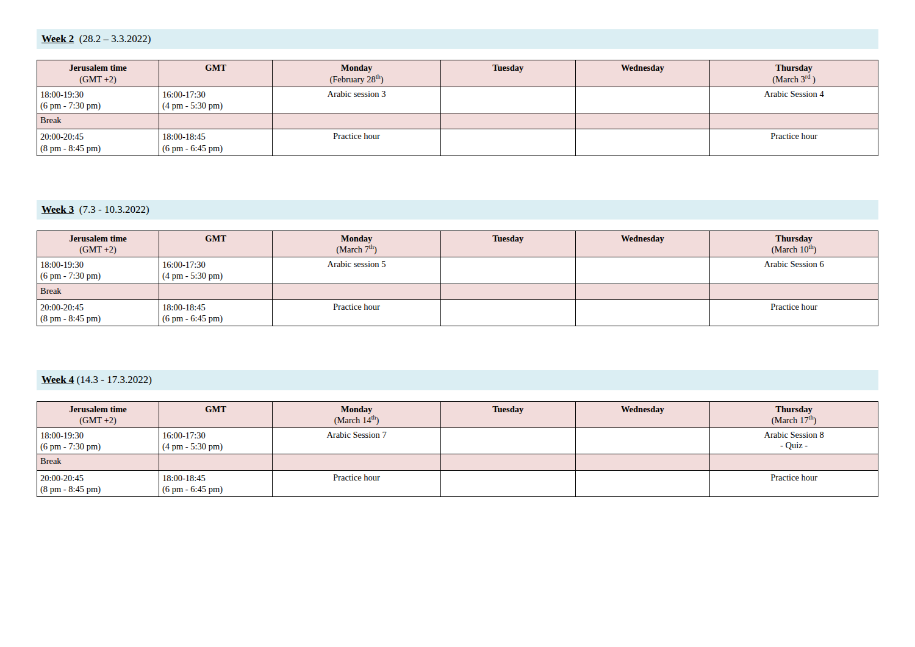Week 2 (28.2 – 3.3.2022)
| Jerusalem time (GMT +2) | GMT | Monday (February 28 th ) | Tuesday | Wednesday | Thursday (March 3 rd ) |
| --- | --- | --- | --- | --- | --- |
| 18:00-19:30 (6 pm - 7:30 pm) | 16:00-17:30 (4 pm - 5:30 pm) | Arabic session 3 | | | Arabic Session 4 |
| Break | | | | | |
| 20:00-20:45 (8 pm - 8:45 pm) | 18:00-18:45 (6 pm - 6:45 pm) | Practice hour | | | Practice hour |
Week 3 (7.3 - 10.3.2022)
| Jerusalem time (GMT +2) | GMT | Monday (March 7 th ) | Tuesday | Wednesday | Thursday (March 10 th ) |
| --- | --- | --- | --- | --- | --- |
| 18:00-19:30 (6 pm - 7:30 pm) | 16:00-17:30 (4 pm - 5:30 pm) | Arabic session 5 | | | Arabic Session 6 |
| Break | | | | | |
| 20:00-20:45 (8 pm - 8:45 pm) | 18:00-18:45 (6 pm - 6:45 pm) | Practice hour | | | Practice hour |
Week 4 (14.3 - 17.3.2022)
| Jerusalem time (GMT +2) | GMT | Monday (March 14 th ) | Tuesday | Wednesday | Thursday (March 17 th ) |
| --- | --- | --- | --- | --- | --- |
| 18:00-19:30 (6 pm - 7:30 pm) | 16:00-17:30 (4 pm - 5:30 pm) | Arabic Session 7 | | | Arabic Session 8 - Quiz - |
| Break | | | | | |
| 20:00-20:45 (8 pm - 8:45 pm) | 18:00-18:45 (6 pm - 6:45 pm) | Practice hour | | | Practice hour |